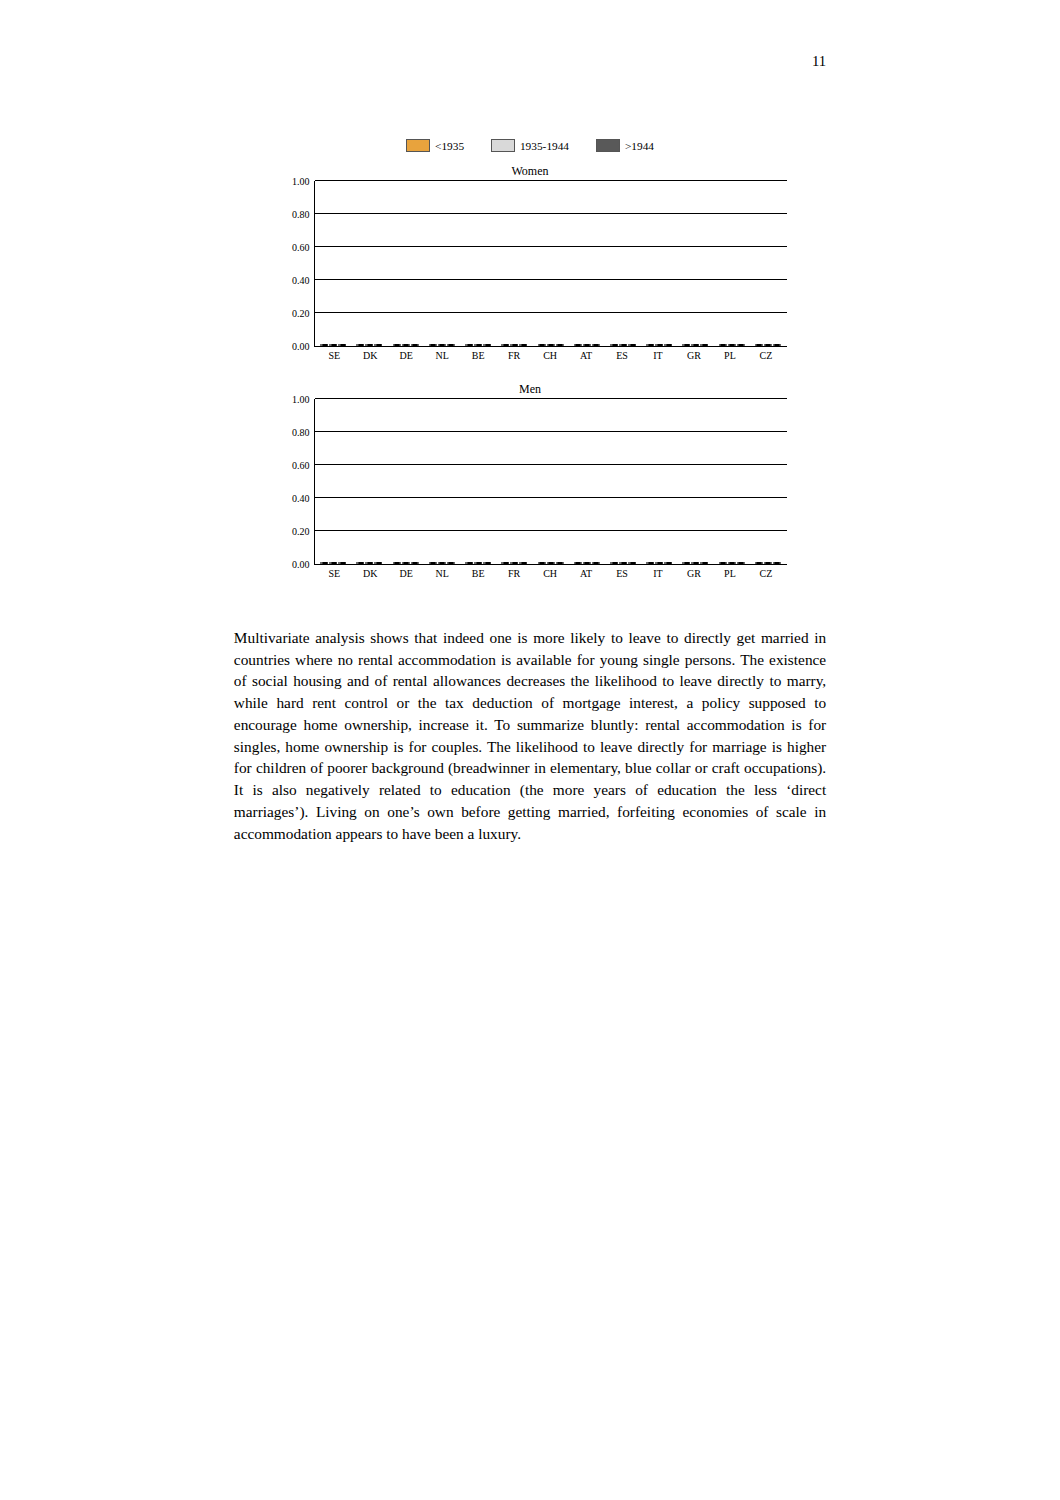11
<1935 1935-1944 >1944
Women
1.00 0.80 0.60 0.40 0.20 0.00
SE DK DE NL BE FR CH AT ES IT GR PL CZ
Men
1.00 0.80 0.60 0.40 0.20 0.00
SE DK DE NL BE FR CH AT ES IT GR PL CZ
Multivariate analysis shows that indeed one is more likely to leave to directly get married in countries where no rental accommodation is available for young single persons. The existence of social housing and of rental allowances decreases the likelihood to leave directly to marry, while hard rent control or the tax deduction of mortgage interest, a policy supposed to encourage home ownership, increase it. To summarize bluntly: rental accommodation is for singles, home ownership is for couples. The likelihood to leave directly for marriage is higher for children of poorer background (breadwinner in elementary, blue collar or craft occupations). It is also negatively related to education (the more years of education the less ‘direct marriages’). Living on one’s own before getting married, forfeiting economies of scale in accommodation appears to have been a luxury.